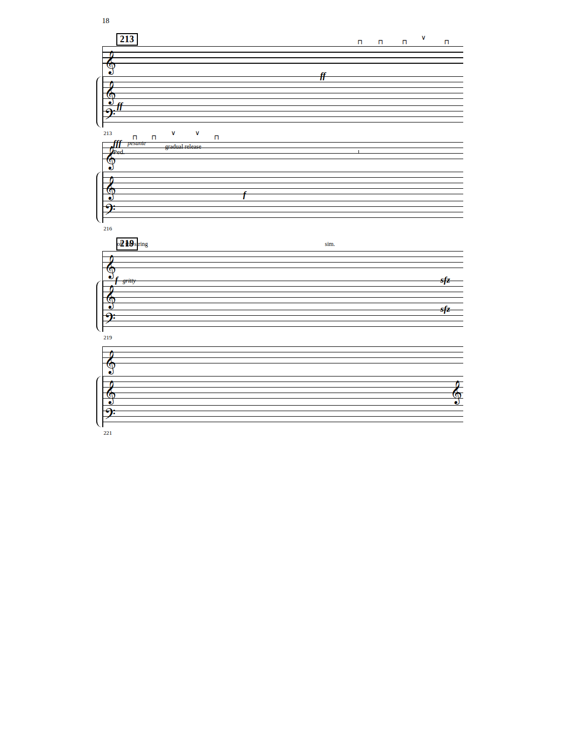18
213
𝄞 ⊓ ⊓ ⊓ ∨ ⊓ ff
𝄞 ff
𝄢 213 fff pesante Ped. gradual release
𝄞 ⊓ ⊓ ∨ ∨ ⊓
𝄞
𝄢 216 f
219
𝄞 off the string sim. f gritty sfz
𝄞 sfz
𝄢 219
𝄞
𝄞 𝄞
𝄢 221
Page number: 18.
System 1: rehearsal box 213. Violin: down bow, down bow, down bow, up bow, down bow; dynamic ff. Piano upper staff: dynamic ff. Piano lower staff: measure number 213; dynamic fff, pesante; Ped. with dashed line and release hook; text "gradual release".
System 2: Violin: down bow, down bow, up bow, up bow, down bow. Piano lower staff: measure number 216; dynamic f.
System 3: rehearsal box 219. Violin: "off the string", "sim."; dynamic f, gritty; sfz. Piano upper staff: sfz. Piano lower staff: measure number 219.
System 4: Piano lower staff: measure number 221.